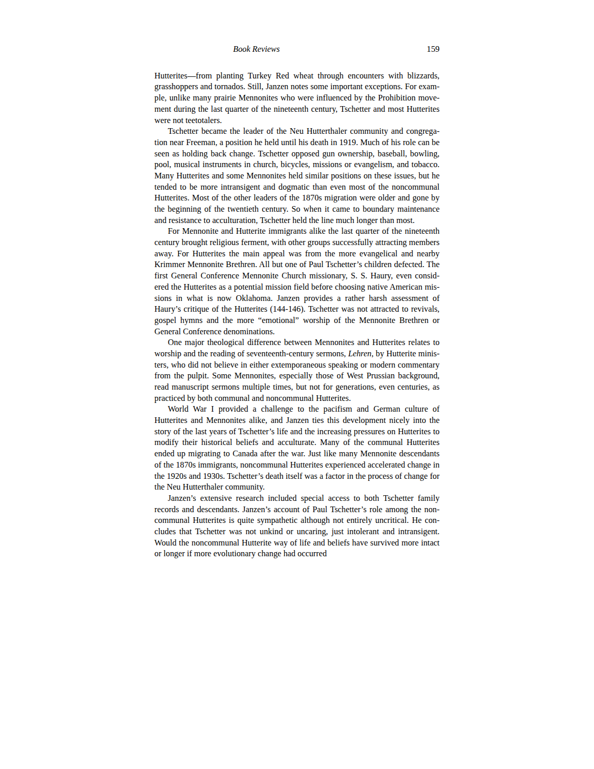Book Reviews 159
Hutterites—from planting Turkey Red wheat through encounters with blizzards, grasshoppers and tornados. Still, Janzen notes some important exceptions. For example, unlike many prairie Mennonites who were influenced by the Prohibition movement during the last quarter of the nineteenth century, Tschetter and most Hutterites were not teetotalers.
Tschetter became the leader of the Neu Hutterthaler community and congregation near Freeman, a position he held until his death in 1919. Much of his role can be seen as holding back change. Tschetter opposed gun ownership, baseball, bowling, pool, musical instruments in church, bicycles, missions or evangelism, and tobacco. Many Hutterites and some Mennonites held similar positions on these issues, but he tended to be more intransigent and dogmatic than even most of the noncommunal Hutterites. Most of the other leaders of the 1870s migration were older and gone by the beginning of the twentieth century. So when it came to boundary maintenance and resistance to acculturation, Tschetter held the line much longer than most.
For Mennonite and Hutterite immigrants alike the last quarter of the nineteenth century brought religious ferment, with other groups successfully attracting members away. For Hutterites the main appeal was from the more evangelical and nearby Krimmer Mennonite Brethren. All but one of Paul Tschetter’s children defected. The first General Conference Mennonite Church missionary, S. S. Haury, even considered the Hutterites as a potential mission field before choosing native American missions in what is now Oklahoma. Janzen provides a rather harsh assessment of Haury’s critique of the Hutterites (144-146). Tschetter was not attracted to revivals, gospel hymns and the more “emotional” worship of the Mennonite Brethren or General Conference denominations.
One major theological difference between Mennonites and Hutterites relates to worship and the reading of seventeenth-century sermons, Lehren, by Hutterite ministers, who did not believe in either extemporaneous speaking or modern commentary from the pulpit. Some Mennonites, especially those of West Prussian background, read manuscript sermons multiple times, but not for generations, even centuries, as practiced by both communal and noncommunal Hutterites.
World War I provided a challenge to the pacifism and German culture of Hutterites and Mennonites alike, and Janzen ties this development nicely into the story of the last years of Tschetter’s life and the increasing pressures on Hutterites to modify their historical beliefs and acculturate. Many of the communal Hutterites ended up migrating to Canada after the war. Just like many Mennonite descendants of the 1870s immigrants, noncommunal Hutterites experienced accelerated change in the 1920s and 1930s. Tschetter’s death itself was a factor in the process of change for the Neu Hutterthaler community.
Janzen’s extensive research included special access to both Tschetter family records and descendants. Janzen’s account of Paul Tschetter’s role among the noncommunal Hutterites is quite sympathetic although not entirely uncritical. He concludes that Tschetter was not unkind or uncaring, just intolerant and intransigent. Would the noncommunal Hutterite way of life and beliefs have survived more intact or longer if more evolutionary change had occurred